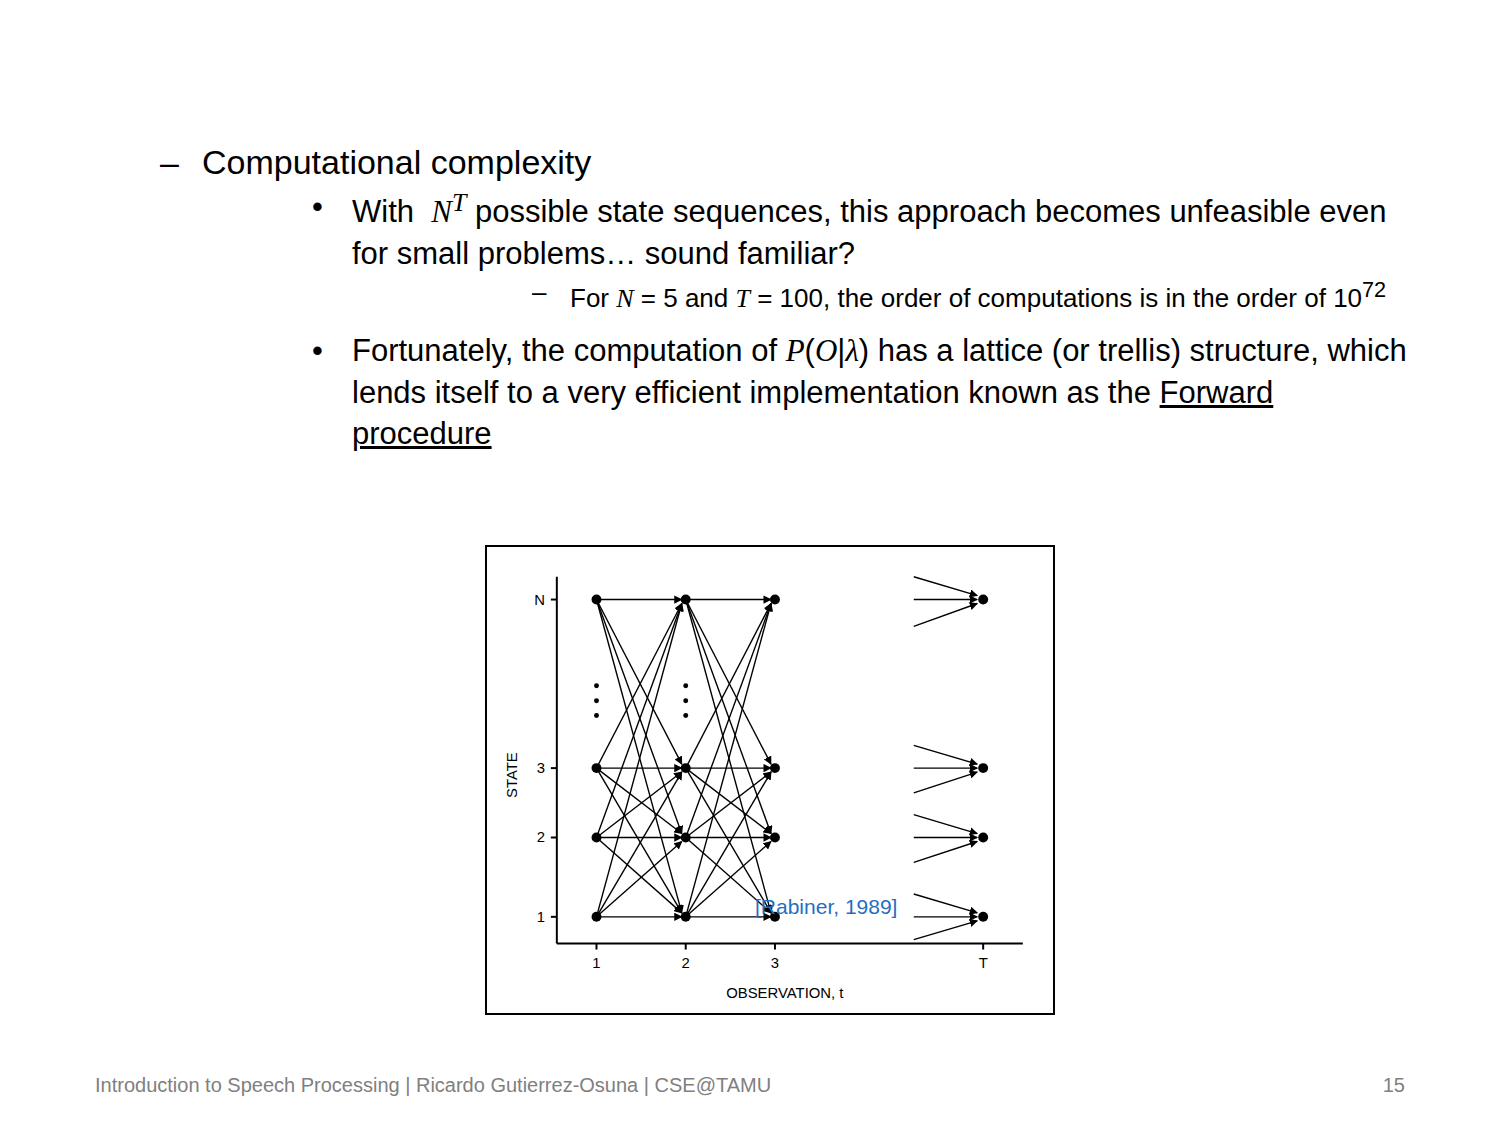Computational complexity
With NT possible state sequences, this approach becomes unfeasible even for small problems… sound familiar?
For N = 5 and T = 100, the order of computations is in the order of 1072
Fortunately, the computation of P(O|λ) has a lattice (or trellis) structure, which lends itself to a very efficient implementation known as the Forward procedure
STATE OBSERVATION, t N 3 2 1 1 2 3 T
[Rabiner, 1989]
Introduction to Speech Processing | Ricardo Gutierrez-Osuna | CSE@TAMU
15